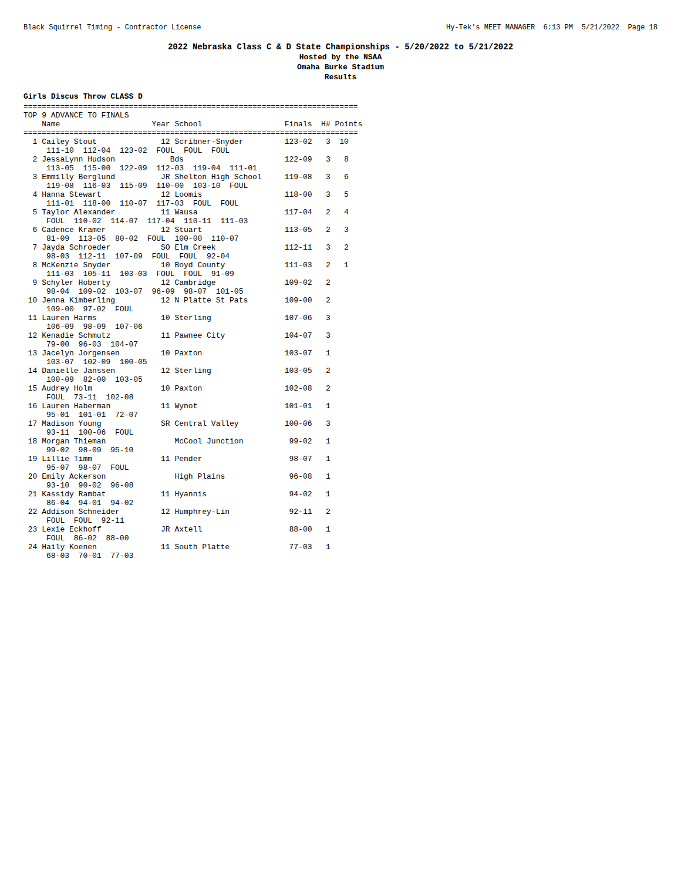Black Squirrel Timing - Contractor License Hy-Tek's MEET MANAGER 6:13 PM 5/21/2022 Page 18
2022 Nebraska Class C & D State Championships - 5/20/2022 to 5/21/2022
Hosted by the NSAA
Omaha Burke Stadium
Results
Girls Discus Throw CLASS D
=========================================================================
TOP 9 ADVANCE TO FINALS
    Name                    Year School                  Finals  H# Points
=========================================================================
  1 Cailey Stout              12 Scribner-Snyder         123-02   3  10 
     111-10  112-04  123-02  FOUL  FOUL  FOUL 
  2 JessaLynn Hudson            Bds                      122-09   3   8 
     113-05  115-00  122-09  112-03  119-04  111-01 
  3 Emmilly Berglund          JR Shelton High School     119-08   3   6 
     119-08  116-03  115-09  110-00  103-10  FOUL 
  4 Hanna Stewart             12 Loomis                  118-00   3   5 
     111-01  118-00  110-07  117-03  FOUL  FOUL 
  5 Taylor Alexander          11 Wausa                   117-04   2   4 
     FOUL  110-02  114-07  117-04  110-11  111-03 
  6 Cadence Kramer            12 Stuart                  113-05   2   3 
     81-09  113-05  80-02  FOUL  100-00  110-07 
  7 Jayda Schroeder           SO Elm Creek               112-11   3   2 
     98-03  112-11  107-09  FOUL  FOUL  92-04 
  8 McKenzie Snyder           10 Boyd County             111-03   2   1 
     111-03  105-11  103-03  FOUL  FOUL  91-09 
  9 Schyler Hoberty           12 Cambridge               109-02   2 
     98-04  109-02  103-07  96-09  98-07  101-05 
 10 Jenna Kimberling          12 N Platte St Pats        109-00   2 
     109-00  97-02  FOUL 
 11 Lauren Harms              10 Sterling                107-06   3 
     106-09  98-09  107-06 
 12 Kenadie Schmutz           11 Pawnee City             104-07   3 
     79-00  96-03  104-07 
 13 Jacelyn Jorgensen         10 Paxton                  103-07   1 
     103-07  102-09  100-05 
 14 Danielle Janssen          12 Sterling                103-05   2 
     100-09  82-00  103-05 
 15 Audrey Holm               10 Paxton                  102-08   2 
     FOUL  73-11  102-08 
 16 Lauren Haberman           11 Wynot                   101-01   1 
     95-01  101-01  72-07 
 17 Madison Young             SR Central Valley          100-06   3 
     93-11  100-06  FOUL 
 18 Morgan Thieman               McCool Junction          99-02   1 
     99-02  98-09  95-10 
 19 Lillie Timm               11 Pender                   98-07   1 
     95-07  98-07  FOUL 
 20 Emily Ackerson               High Plains              96-08   1 
     93-10  90-02  96-08 
 21 Kassidy Rambat            11 Hyannis                  94-02   1 
     86-04  94-01  94-02 
 22 Addison Schneider         12 Humphrey-Lin             92-11   2 
     FOUL  FOUL  92-11 
 23 Lexie Eckhoff             JR Axtell                   88-00   1 
     FOUL  86-02  88-00 
 24 Haily Koenen              11 South Platte             77-03   1 
     68-03  70-01  77-03